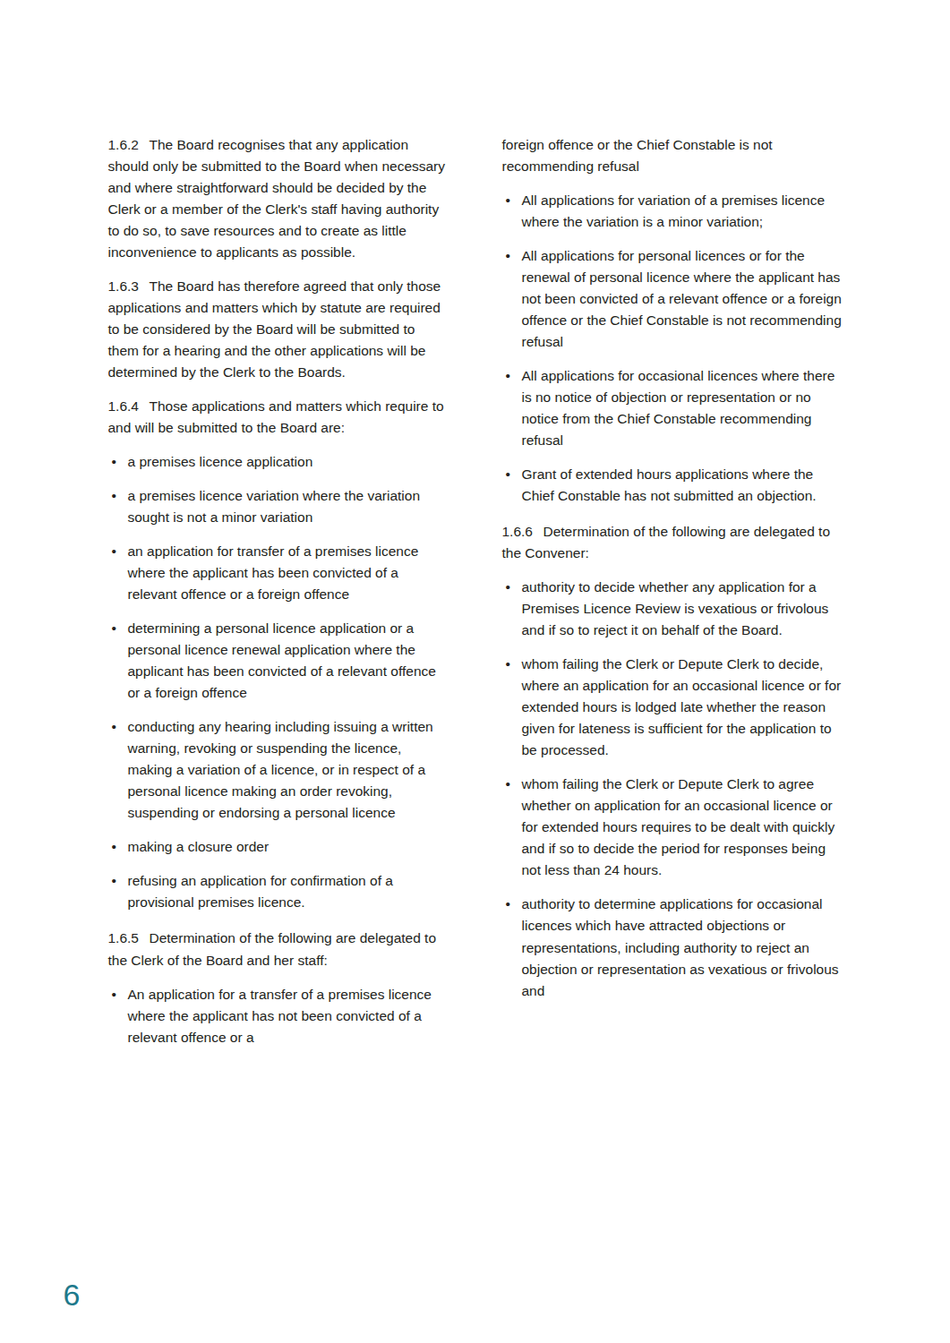1.6.2 The Board recognises that any application should only be submitted to the Board when necessary and where straightforward should be decided by the Clerk or a member of the Clerk's staff having authority to do so, to save resources and to create as little inconvenience to applicants as possible.
1.6.3 The Board has therefore agreed that only those applications and matters which by statute are required to be considered by the Board will be submitted to them for a hearing and the other applications will be determined by the Clerk to the Boards.
1.6.4 Those applications and matters which require to and will be submitted to the Board are:
a premises licence application
a premises licence variation where the variation sought is not a minor variation
an application for transfer of a premises licence where the applicant has been convicted of a relevant offence or a foreign offence
determining a personal licence application or a personal licence renewal application where the applicant has been convicted of a relevant offence or a foreign offence
conducting any hearing including issuing a written warning, revoking or suspending the licence, making a variation of a licence, or in respect of a personal licence making an order revoking, suspending or endorsing a personal licence
making a closure order
refusing an application for confirmation of a provisional premises licence.
1.6.5 Determination of the following are delegated to the Clerk of the Board and her staff:
An application for a transfer of a premises licence where the applicant has not been convicted of a relevant offence or a
foreign offence or the Chief Constable is not recommending refusal
All applications for variation of a premises licence where the variation is a minor variation;
All applications for personal licences or for the renewal of personal licence where the applicant has not been convicted of a relevant offence or a foreign offence or the Chief Constable is not recommending refusal
All applications for occasional licences where there is no notice of objection or representation or no notice from the Chief Constable recommending refusal
Grant of extended hours applications where the Chief Constable has not submitted an objection.
1.6.6 Determination of the following are delegated to the Convener:
authority to decide whether any application for a Premises Licence Review is vexatious or frivolous and if so to reject it on behalf of the Board.
whom failing the Clerk or Depute Clerk to decide, where an application for an occasional licence or for extended hours is lodged late whether the reason given for lateness is sufficient for the application to be processed.
whom failing the Clerk or Depute Clerk to agree whether on application for an occasional licence or for extended hours requires to be dealt with quickly and if so to decide the period for responses being not less than 24 hours.
authority to determine applications for occasional licences which have attracted objections or representations, including authority to reject an objection or representation as vexatious or frivolous and
6